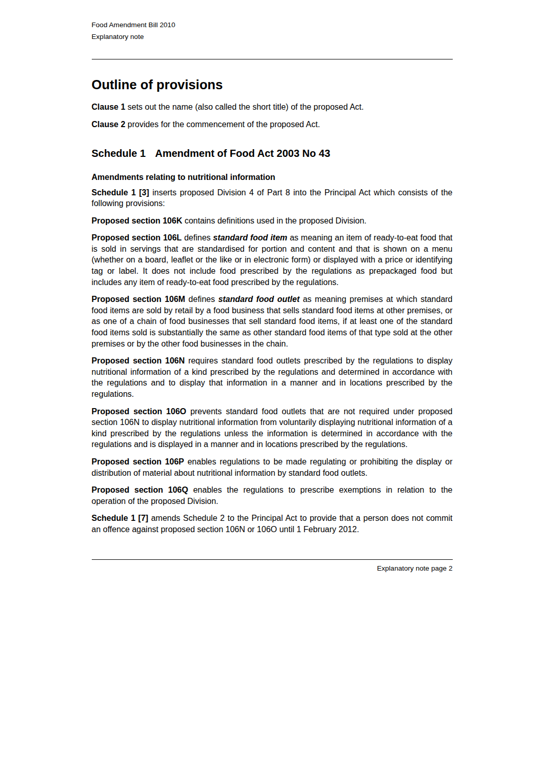Food Amendment Bill 2010
Explanatory note
Outline of provisions
Clause 1 sets out the name (also called the short title) of the proposed Act.
Clause 2 provides for the commencement of the proposed Act.
Schedule 1 Amendment of Food Act 2003 No 43
Amendments relating to nutritional information
Schedule 1 [3] inserts proposed Division 4 of Part 8 into the Principal Act which consists of the following provisions:
Proposed section 106K contains definitions used in the proposed Division.
Proposed section 106L defines standard food item as meaning an item of ready-to-eat food that is sold in servings that are standardised for portion and content and that is shown on a menu (whether on a board, leaflet or the like or in electronic form) or displayed with a price or identifying tag or label. It does not include food prescribed by the regulations as prepackaged food but includes any item of ready-to-eat food prescribed by the regulations.
Proposed section 106M defines standard food outlet as meaning premises at which standard food items are sold by retail by a food business that sells standard food items at other premises, or as one of a chain of food businesses that sell standard food items, if at least one of the standard food items sold is substantially the same as other standard food items of that type sold at the other premises or by the other food businesses in the chain.
Proposed section 106N requires standard food outlets prescribed by the regulations to display nutritional information of a kind prescribed by the regulations and determined in accordance with the regulations and to display that information in a manner and in locations prescribed by the regulations.
Proposed section 106O prevents standard food outlets that are not required under proposed section 106N to display nutritional information from voluntarily displaying nutritional information of a kind prescribed by the regulations unless the information is determined in accordance with the regulations and is displayed in a manner and in locations prescribed by the regulations.
Proposed section 106P enables regulations to be made regulating or prohibiting the display or distribution of material about nutritional information by standard food outlets.
Proposed section 106Q enables the regulations to prescribe exemptions in relation to the operation of the proposed Division.
Schedule 1 [7] amends Schedule 2 to the Principal Act to provide that a person does not commit an offence against proposed section 106N or 106O until 1 February 2012.
Explanatory note page 2